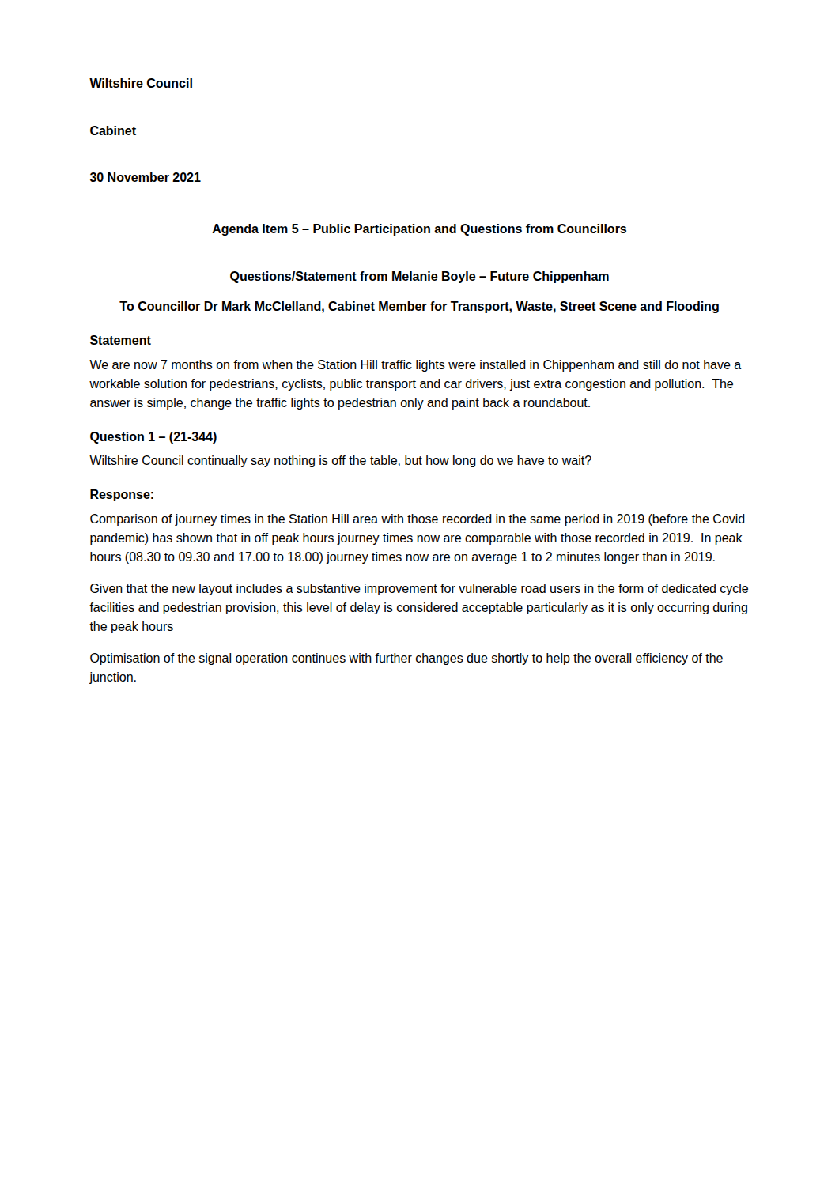Wiltshire Council
Cabinet
30 November 2021
Agenda Item 5 – Public Participation and Questions from Councillors
Questions/Statement from Melanie Boyle – Future Chippenham
To Councillor Dr Mark McClelland, Cabinet Member for Transport, Waste, Street Scene and Flooding
Statement
We are now 7 months on from when the Station Hill traffic lights were installed in Chippenham and still do not have a workable solution for pedestrians, cyclists, public transport and car drivers, just extra congestion and pollution. The answer is simple, change the traffic lights to pedestrian only and paint back a roundabout.
Question 1 – (21-344)
Wiltshire Council continually say nothing is off the table, but how long do we have to wait?
Response:
Comparison of journey times in the Station Hill area with those recorded in the same period in 2019 (before the Covid pandemic) has shown that in off peak hours journey times now are comparable with those recorded in 2019. In peak hours (08.30 to 09.30 and 17.00 to 18.00) journey times now are on average 1 to 2 minutes longer than in 2019.
Given that the new layout includes a substantive improvement for vulnerable road users in the form of dedicated cycle facilities and pedestrian provision, this level of delay is considered acceptable particularly as it is only occurring during the peak hours
Optimisation of the signal operation continues with further changes due shortly to help the overall efficiency of the junction.